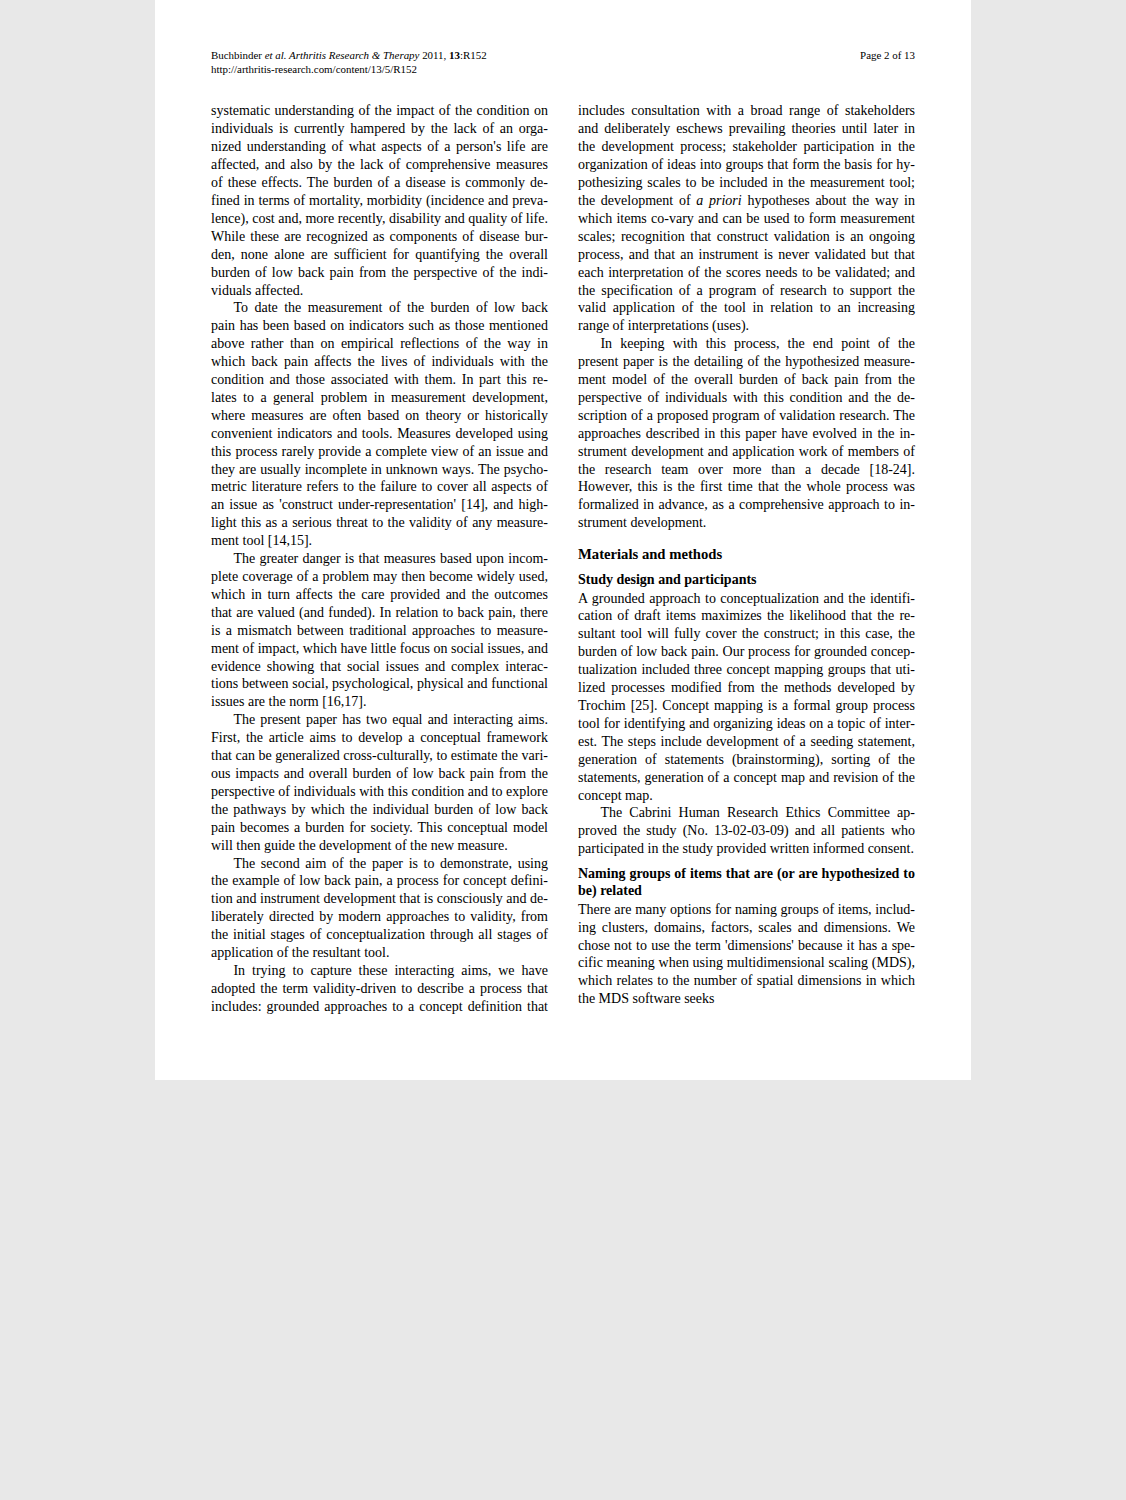Buchbinder et al. Arthritis Research & Therapy 2011, 13:R152
http://arthritis-research.com/content/13/5/R152
Page 2 of 13
systematic understanding of the impact of the condition on individuals is currently hampered by the lack of an organized understanding of what aspects of a person's life are affected, and also by the lack of comprehensive measures of these effects. The burden of a disease is commonly defined in terms of mortality, morbidity (incidence and prevalence), cost and, more recently, disability and quality of life. While these are recognized as components of disease burden, none alone are sufficient for quantifying the overall burden of low back pain from the perspective of the individuals affected.
To date the measurement of the burden of low back pain has been based on indicators such as those mentioned above rather than on empirical reflections of the way in which back pain affects the lives of individuals with the condition and those associated with them. In part this relates to a general problem in measurement development, where measures are often based on theory or historically convenient indicators and tools. Measures developed using this process rarely provide a complete view of an issue and they are usually incomplete in unknown ways. The psychometric literature refers to the failure to cover all aspects of an issue as 'construct under-representation' [14], and highlight this as a serious threat to the validity of any measurement tool [14,15].
The greater danger is that measures based upon incomplete coverage of a problem may then become widely used, which in turn affects the care provided and the outcomes that are valued (and funded). In relation to back pain, there is a mismatch between traditional approaches to measurement of impact, which have little focus on social issues, and evidence showing that social issues and complex interactions between social, psychological, physical and functional issues are the norm [16,17].
The present paper has two equal and interacting aims. First, the article aims to develop a conceptual framework that can be generalized cross-culturally, to estimate the various impacts and overall burden of low back pain from the perspective of individuals with this condition and to explore the pathways by which the individual burden of low back pain becomes a burden for society. This conceptual model will then guide the development of the new measure.
The second aim of the paper is to demonstrate, using the example of low back pain, a process for concept definition and instrument development that is consciously and deliberately directed by modern approaches to validity, from the initial stages of conceptualization through all stages of application of the resultant tool.
In trying to capture these interacting aims, we have adopted the term validity-driven to describe a process that includes: grounded approaches to a concept definition that includes consultation with a broad range of stakeholders and deliberately eschews prevailing theories until later in the development process; stakeholder participation in the organization of ideas into groups that form the basis for hypothesizing scales to be included in the measurement tool; the development of a priori hypotheses about the way in which items co-vary and can be used to form measurement scales; recognition that construct validation is an ongoing process, and that an instrument is never validated but that each interpretation of the scores needs to be validated; and the specification of a program of research to support the valid application of the tool in relation to an increasing range of interpretations (uses).
In keeping with this process, the end point of the present paper is the detailing of the hypothesized measurement model of the overall burden of back pain from the perspective of individuals with this condition and the description of a proposed program of validation research. The approaches described in this paper have evolved in the instrument development and application work of members of the research team over more than a decade [18-24]. However, this is the first time that the whole process was formalized in advance, as a comprehensive approach to instrument development.
Materials and methods
Study design and participants
A grounded approach to conceptualization and the identification of draft items maximizes the likelihood that the resultant tool will fully cover the construct; in this case, the burden of low back pain. Our process for grounded conceptualization included three concept mapping groups that utilized processes modified from the methods developed by Trochim [25]. Concept mapping is a formal group process tool for identifying and organizing ideas on a topic of interest. The steps include development of a seeding statement, generation of statements (brainstorming), sorting of the statements, generation of a concept map and revision of the concept map.
The Cabrini Human Research Ethics Committee approved the study (No. 13-02-03-09) and all patients who participated in the study provided written informed consent.
Naming groups of items that are (or are hypothesized to be) related
There are many options for naming groups of items, including clusters, domains, factors, scales and dimensions. We chose not to use the term 'dimensions' because it has a specific meaning when using multidimensional scaling (MDS), which relates to the number of spatial dimensions in which the MDS software seeks